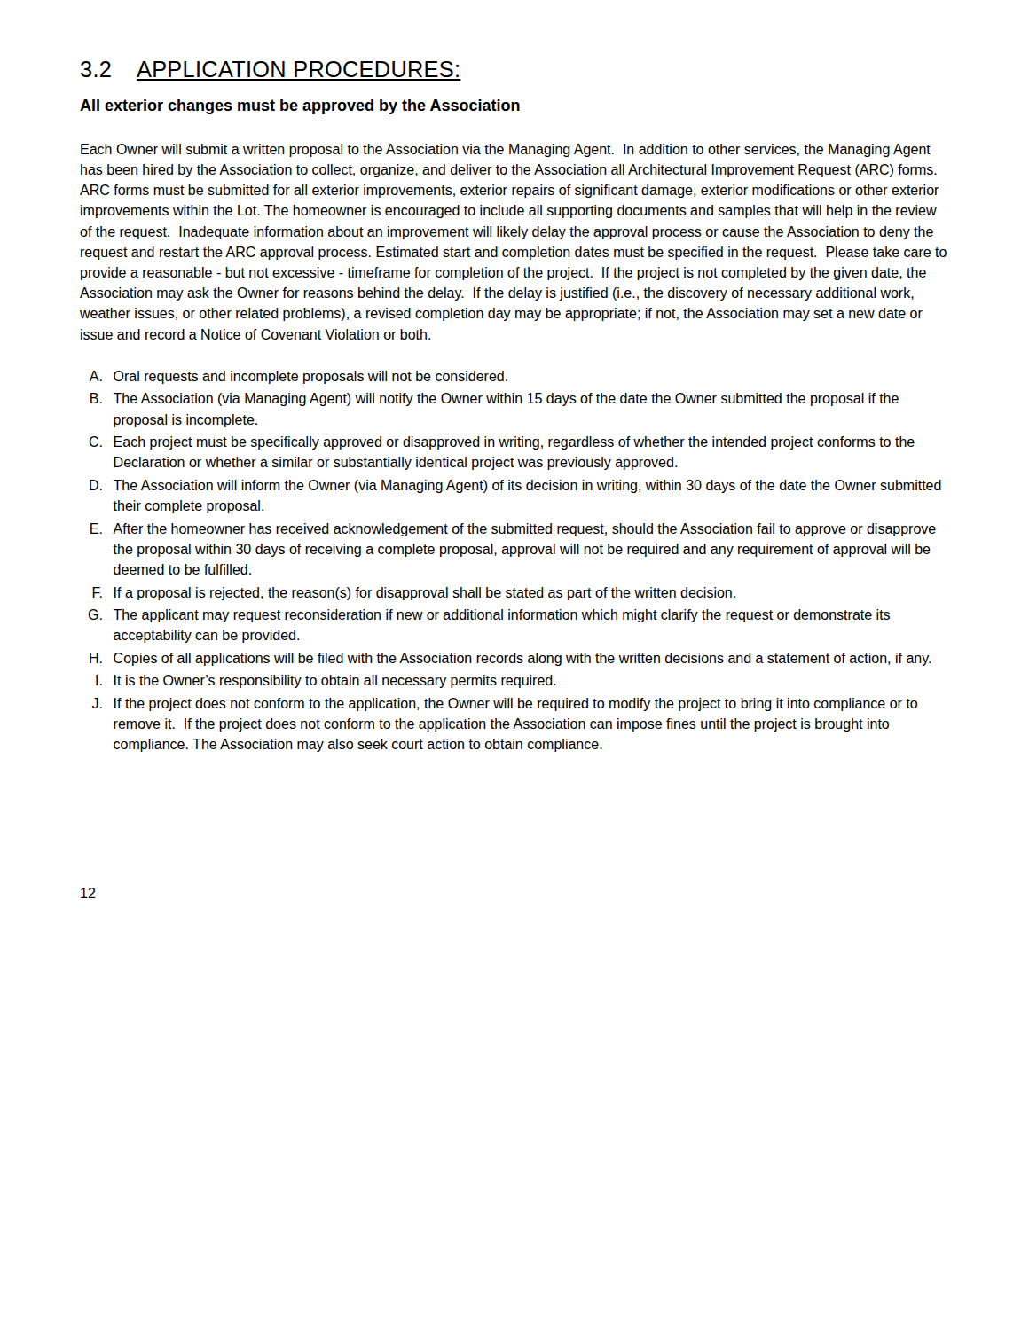3.2 APPLICATION PROCEDURES:
All exterior changes must be approved by the Association
Each Owner will submit a written proposal to the Association via the Managing Agent. In addition to other services, the Managing Agent has been hired by the Association to collect, organize, and deliver to the Association all Architectural Improvement Request (ARC) forms. ARC forms must be submitted for all exterior improvements, exterior repairs of significant damage, exterior modifications or other exterior improvements within the Lot. The homeowner is encouraged to include all supporting documents and samples that will help in the review of the request. Inadequate information about an improvement will likely delay the approval process or cause the Association to deny the request and restart the ARC approval process. Estimated start and completion dates must be specified in the request. Please take care to provide a reasonable - but not excessive - timeframe for completion of the project. If the project is not completed by the given date, the Association may ask the Owner for reasons behind the delay. If the delay is justified (i.e., the discovery of necessary additional work, weather issues, or other related problems), a revised completion day may be appropriate; if not, the Association may set a new date or issue and record a Notice of Covenant Violation or both.
Oral requests and incomplete proposals will not be considered.
The Association (via Managing Agent) will notify the Owner within 15 days of the date the Owner submitted the proposal if the proposal is incomplete.
Each project must be specifically approved or disapproved in writing, regardless of whether the intended project conforms to the Declaration or whether a similar or substantially identical project was previously approved.
The Association will inform the Owner (via Managing Agent) of its decision in writing, within 30 days of the date the Owner submitted their complete proposal.
After the homeowner has received acknowledgement of the submitted request, should the Association fail to approve or disapprove the proposal within 30 days of receiving a complete proposal, approval will not be required and any requirement of approval will be deemed to be fulfilled.
If a proposal is rejected, the reason(s) for disapproval shall be stated as part of the written decision.
The applicant may request reconsideration if new or additional information which might clarify the request or demonstrate its acceptability can be provided.
Copies of all applications will be filed with the Association records along with the written decisions and a statement of action, if any.
It is the Owner’s responsibility to obtain all necessary permits required.
If the project does not conform to the application, the Owner will be required to modify the project to bring it into compliance or to remove it. If the project does not conform to the application the Association can impose fines until the project is brought into compliance. The Association may also seek court action to obtain compliance.
12